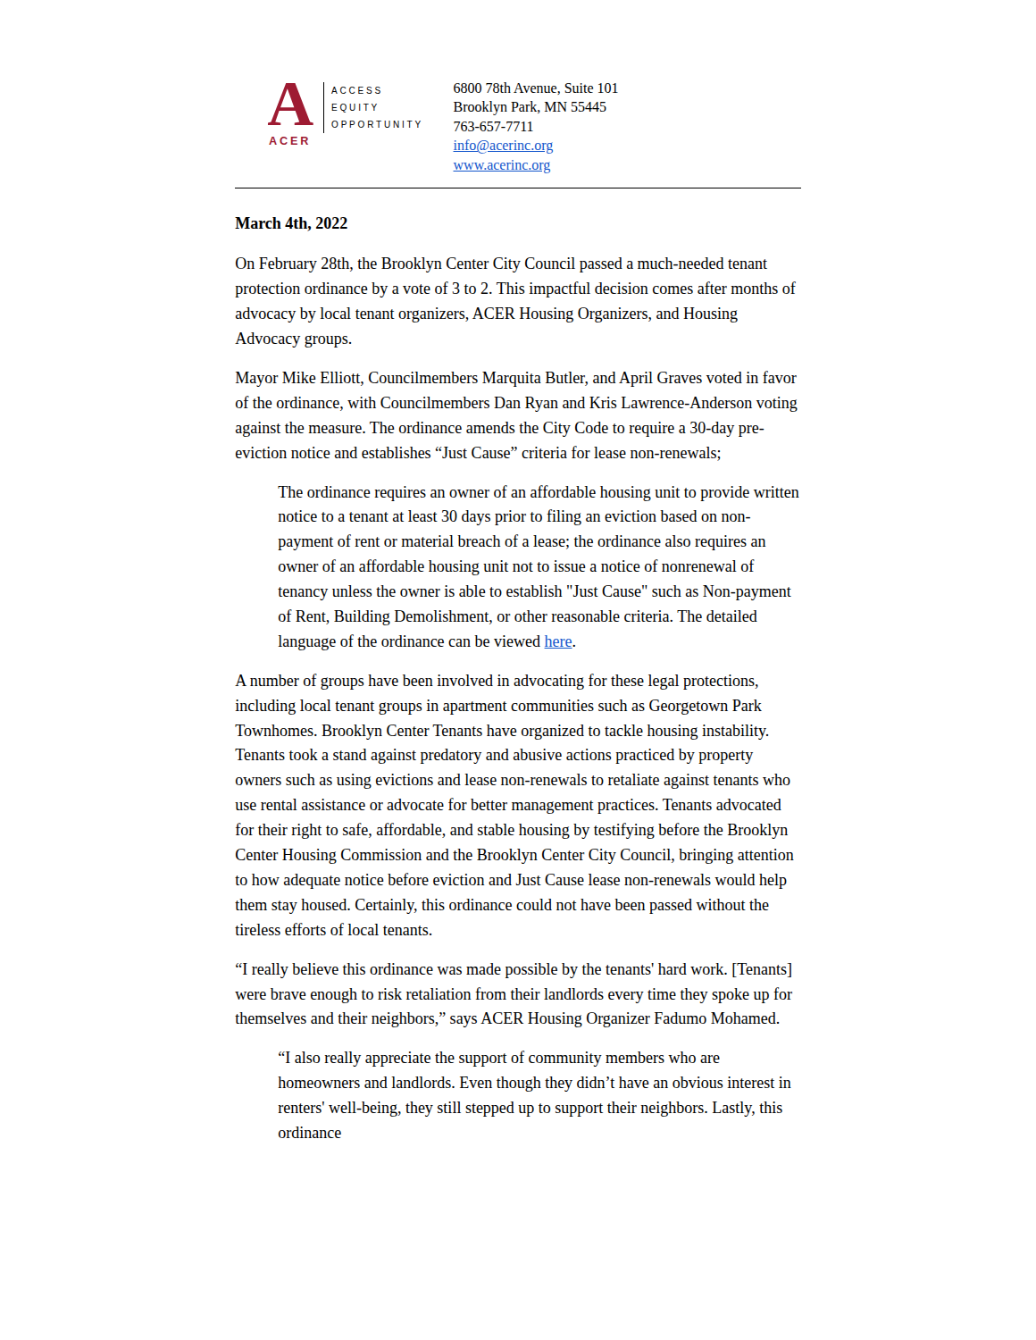A ACER
ACCESS
EQUITY
OPPORTUNITY
6800 78th Avenue, Suite 101
Brooklyn Park, MN 55445
763-657-7711
info@acerinc.org
www.acerinc.org
March 4th, 2022
On February 28th, the Brooklyn Center City Council passed a much-needed tenant protection ordinance by a vote of 3 to 2. This impactful decision comes after months of advocacy by local tenant organizers, ACER Housing Organizers, and Housing Advocacy groups.
Mayor Mike Elliott, Councilmembers Marquita Butler, and April Graves voted in favor of the ordinance, with Councilmembers Dan Ryan and Kris Lawrence-Anderson voting against the measure. The ordinance amends the City Code to require a 30-day pre-eviction notice and establishes “Just Cause” criteria for lease non-renewals;
The ordinance requires an owner of an affordable housing unit to provide written notice to a tenant at least 30 days prior to filing an eviction based on non-payment of rent or material breach of a lease; the ordinance also requires an owner of an affordable housing unit not to issue a notice of nonrenewal of tenancy unless the owner is able to establish "Just Cause" such as Non-payment of Rent, Building Demolishment, or other reasonable criteria. The detailed language of the ordinance can be viewed here.
A number of groups have been involved in advocating for these legal protections, including local tenant groups in apartment communities such as Georgetown Park Townhomes. Brooklyn Center Tenants have organized to tackle housing instability. Tenants took a stand against predatory and abusive actions practiced by property owners such as using evictions and lease non-renewals to retaliate against tenants who use rental assistance or advocate for better management practices. Tenants advocated for their right to safe, affordable, and stable housing by testifying before the Brooklyn Center Housing Commission and the Brooklyn Center City Council, bringing attention to how adequate notice before eviction and Just Cause lease non-renewals would help them stay housed. Certainly, this ordinance could not have been passed without the tireless efforts of local tenants.
“I really believe this ordinance was made possible by the tenants' hard work. [Tenants] were brave enough to risk retaliation from their landlords every time they spoke up for themselves and their neighbors,” says ACER Housing Organizer Fadumo Mohamed.
“I also really appreciate the support of community members who are homeowners and landlords. Even though they didn’t have an obvious interest in renters' well-being, they still stepped up to support their neighbors. Lastly, this ordinance